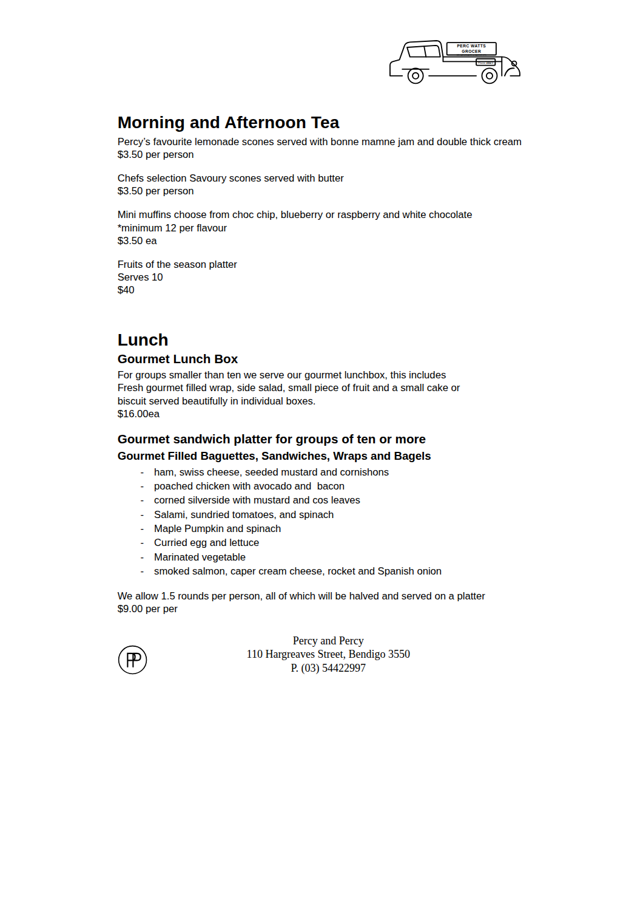PERC WATTS GROCER CR HARGREAVES & BAXTER STS Phone 1027
Morning and Afternoon Tea
Percy’s favourite lemonade scones served with bonne mamne jam and double thick cream
$3.50 per person
Chefs selection Savoury scones served with butter
$3.50 per person
Mini muffins choose from choc chip, blueberry or raspberry and white chocolate
*minimum 12 per flavour
$3.50 ea
Fruits of the season platter
Serves 10
$40
Lunch
Gourmet Lunch Box
For groups smaller than ten we serve our gourmet lunchbox, this includes
Fresh gourmet filled wrap, side salad, small piece of fruit and a small cake or
biscuit served beautifully in individual boxes.
$16.00ea
Gourmet sandwich platter for groups of ten or more
Gourmet Filled Baguettes, Sandwiches, Wraps and Bagels
ham, swiss cheese, seeded mustard and cornishons
poached chicken with avocado and bacon
corned silverside with mustard and cos leaves
Salami, sundried tomatoes, and spinach
Maple Pumpkin and spinach
Curried egg and lettuce
Marinated vegetable
smoked salmon, caper cream cheese, rocket and Spanish onion
We allow 1.5 rounds per person, all of which will be halved and served on a platter
$9.00 per per
Percy and Percy
110 Hargreaves Street, Bendigo 3550
P. (03) 54422997